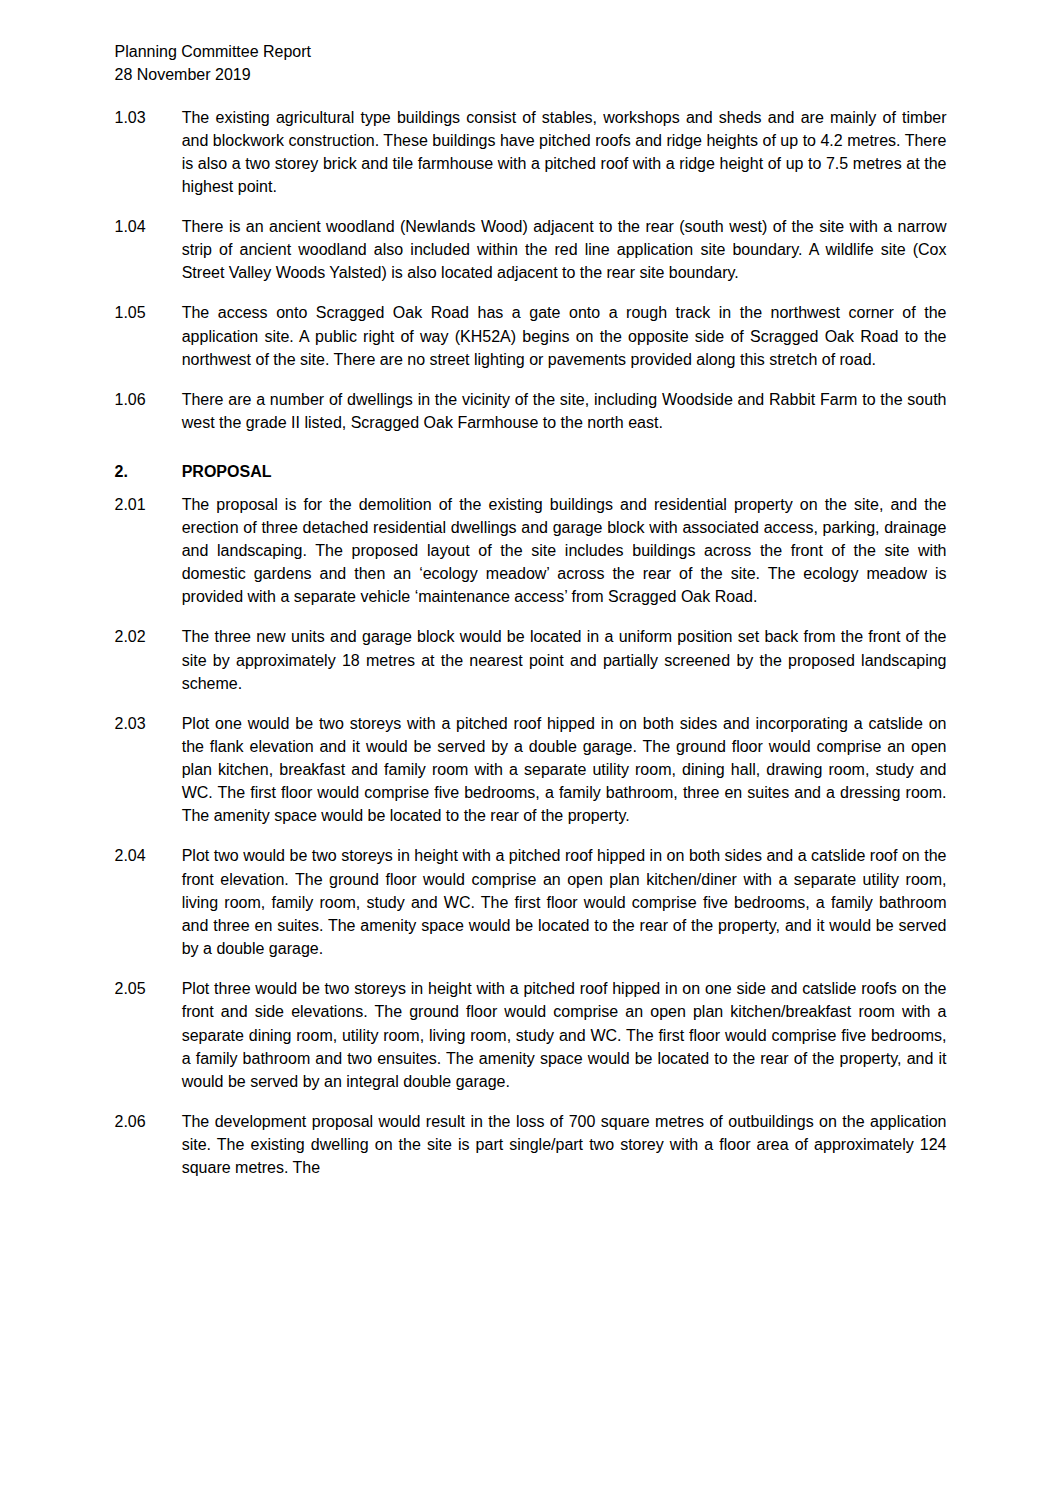Planning Committee Report
28 November 2019
1.03
The existing agricultural type buildings consist of stables, workshops and sheds and are mainly of timber and blockwork construction. These buildings have pitched roofs and ridge heights of up to 4.2 metres. There is also a two storey brick and tile farmhouse with a pitched roof with a ridge height of up to 7.5 metres at the highest point.
1.04
There is an ancient woodland (Newlands Wood) adjacent to the rear (south west) of the site with a narrow strip of ancient woodland also included within the red line application site boundary. A wildlife site (Cox Street Valley Woods Yalsted) is also located adjacent to the rear site boundary.
1.05
The access onto Scragged Oak Road has a gate onto a rough track in the northwest corner of the application site. A public right of way (KH52A) begins on the opposite side of Scragged Oak Road to the northwest of the site. There are no street lighting or pavements provided along this stretch of road.
1.06
There are a number of dwellings in the vicinity of the site, including Woodside and Rabbit Farm to the south west the grade II listed, Scragged Oak Farmhouse to the north east.
2.
Proposal
2.01
The proposal is for the demolition of the existing buildings and residential property on the site, and the erection of three detached residential dwellings and garage block with associated access, parking, drainage and landscaping. The proposed layout of the site includes buildings across the front of the site with domestic gardens and then an ‘ecology meadow’ across the rear of the site. The ecology meadow is provided with a separate vehicle ‘maintenance access’ from Scragged Oak Road.
2.02
The three new units and garage block would be located in a uniform position set back from the front of the site by approximately 18 metres at the nearest point and partially screened by the proposed landscaping scheme.
2.03
Plot one would be two storeys with a pitched roof hipped in on both sides and incorporating a catslide on the flank elevation and it would be served by a double garage. The ground floor would comprise an open plan kitchen, breakfast and family room with a separate utility room, dining hall, drawing room, study and WC. The first floor would comprise five bedrooms, a family bathroom, three en suites and a dressing room. The amenity space would be located to the rear of the property.
2.04
Plot two would be two storeys in height with a pitched roof hipped in on both sides and a catslide roof on the front elevation. The ground floor would comprise an open plan kitchen/diner with a separate utility room, living room, family room, study and WC. The first floor would comprise five bedrooms, a family bathroom and three en suites. The amenity space would be located to the rear of the property, and it would be served by a double garage.
2.05
Plot three would be two storeys in height with a pitched roof hipped in on one side and catslide roofs on the front and side elevations. The ground floor would comprise an open plan kitchen/breakfast room with a separate dining room, utility room, living room, study and WC. The first floor would comprise five bedrooms, a family bathroom and two ensuites. The amenity space would be located to the rear of the property, and it would be served by an integral double garage.
2.06
The development proposal would result in the loss of 700 square metres of outbuildings on the application site. The existing dwelling on the site is part single/part two storey with a floor area of approximately 124 square metres. The